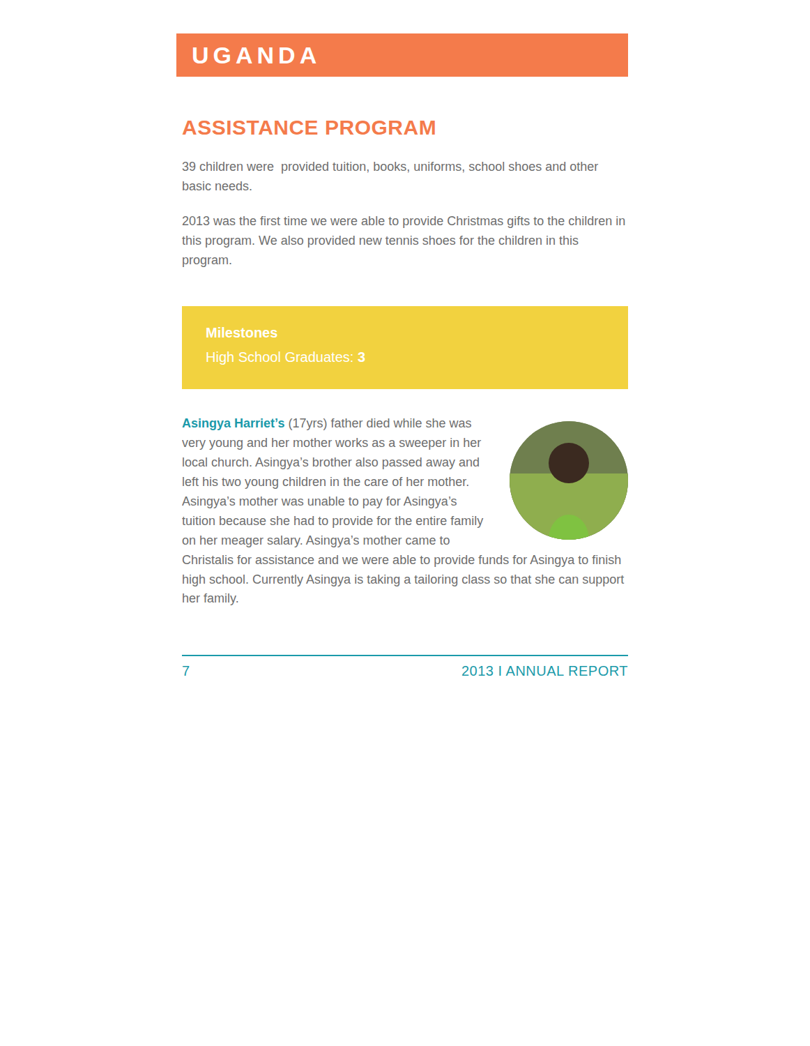UGANDA
ASSISTANCE PROGRAM
39 children were provided tuition, books, uniforms, school shoes and other basic needs.
2013 was the first time we were able to provide Christmas gifts to the children in this program. We also provided new tennis shoes for the children in this program.
Milestones
High School Graduates: 3
Asingya Harriet’s (17yrs) father died while she was very young and her mother works as a sweeper in her local church. Asingya’s brother also passed away and left his two young children in the care of her mother. Asingya’s mother was unable to pay for Asingya’s tuition because she had to provide for the entire family on her meager salary. Asingya’s mother came to Christalis for assistance and we were able to provide funds for Asingya to finish high school. Currently Asingya is taking a tailoring class so that she can support her family.
7 2013 I ANNUAL REPORT